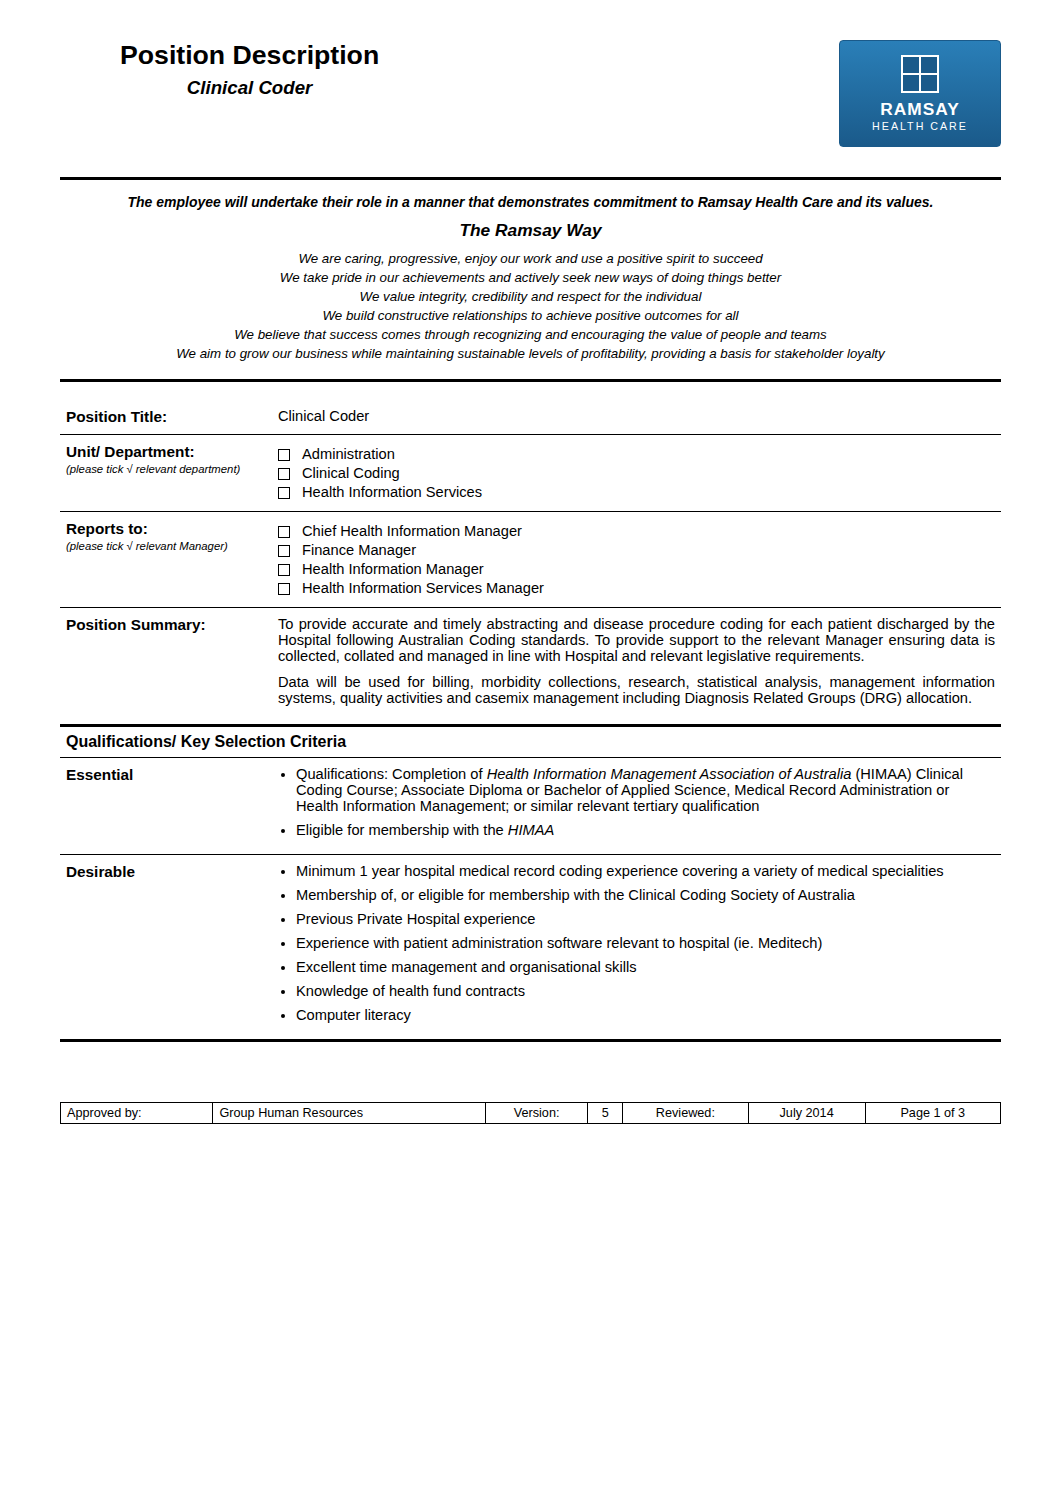Position Description
Clinical Coder
RAMSAY
HEALTH CARE
The employee will undertake their role in a manner that demonstrates commitment to Ramsay Health Care and its values.
The Ramsay Way
We are caring, progressive, enjoy our work and use a positive spirit to succeed
We take pride in our achievements and actively seek new ways of doing things better
We value integrity, credibility and respect for the individual
We build constructive relationships to achieve positive outcomes for all
We believe that success comes through recognizing and encouraging the value of people and teams
We aim to grow our business while maintaining sustainable levels of profitability, providing a basis for stakeholder loyalty
| Position Title: | Clinical Coder |
| Unit/ Department: (please tick √ relevant department) | Administration Clinical Coding Health Information Services |
| Reports to: (please tick √ relevant Manager) | Chief Health Information Manager Finance Manager Health Information Manager Health Information Services Manager |
| Position Summary: | To provide accurate and timely abstracting and disease procedure coding for each patient discharged by the Hospital following Australian Coding standards. To provide support to the relevant Manager ensuring data is collected, collated and managed in line with Hospital and relevant legislative requirements. Data will be used for billing, morbidity collections, research, statistical analysis, management information systems, quality activities and casemix management including Diagnosis Related Groups (DRG) allocation. |
Qualifications/ Key Selection Criteria
| Essential | Qualifications: Completion of Health Information Management Association of Australia (HIMAA) Clinical Coding Course; Associate Diploma or Bachelor of Applied Science, Medical Record Administration or Health Information Management; or similar relevant tertiary qualification Eligible for membership with the HIMAA |
| Desirable | Minimum 1 year hospital medical record coding experience covering a variety of medical specialities Membership of, or eligible for membership with the Clinical Coding Society of Australia Previous Private Hospital experience Experience with patient administration software relevant to hospital (ie. Meditech) Excellent time management and organisational skills Knowledge of health fund contracts Computer literacy |
| Approved by: | Group Human Resources | Version: | 5 | Reviewed: | July 2014 | Page 1 of 3 |